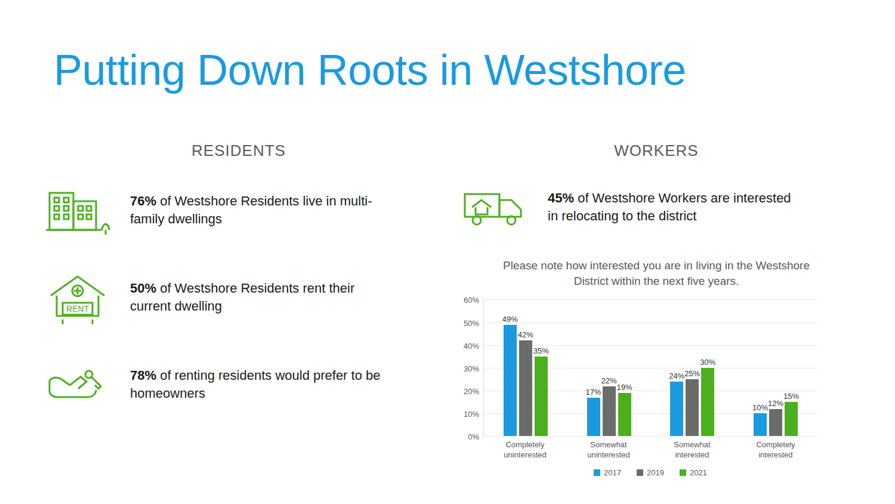Putting Down Roots in Westshore
RESIDENTS
76% of Westshore Residents live in multi-family dwellings
RENT
50% of Westshore Residents rent their current dwelling
78% of renting residents would prefer to be homeowners
WORKERS
45% of Westshore Workers are interested in relocating to the district
Please note how interested you are in living in the Westshore District within the next five years.
60%
50%
40%
30%
20%
10%
0%
49%
42%
35%
17%
22%
19%
24%
25%
30%
10%
12%
15%
Completely uninterested
Somewhat uninterested
Somewhat interested
Completely interested
2017 2019 2021